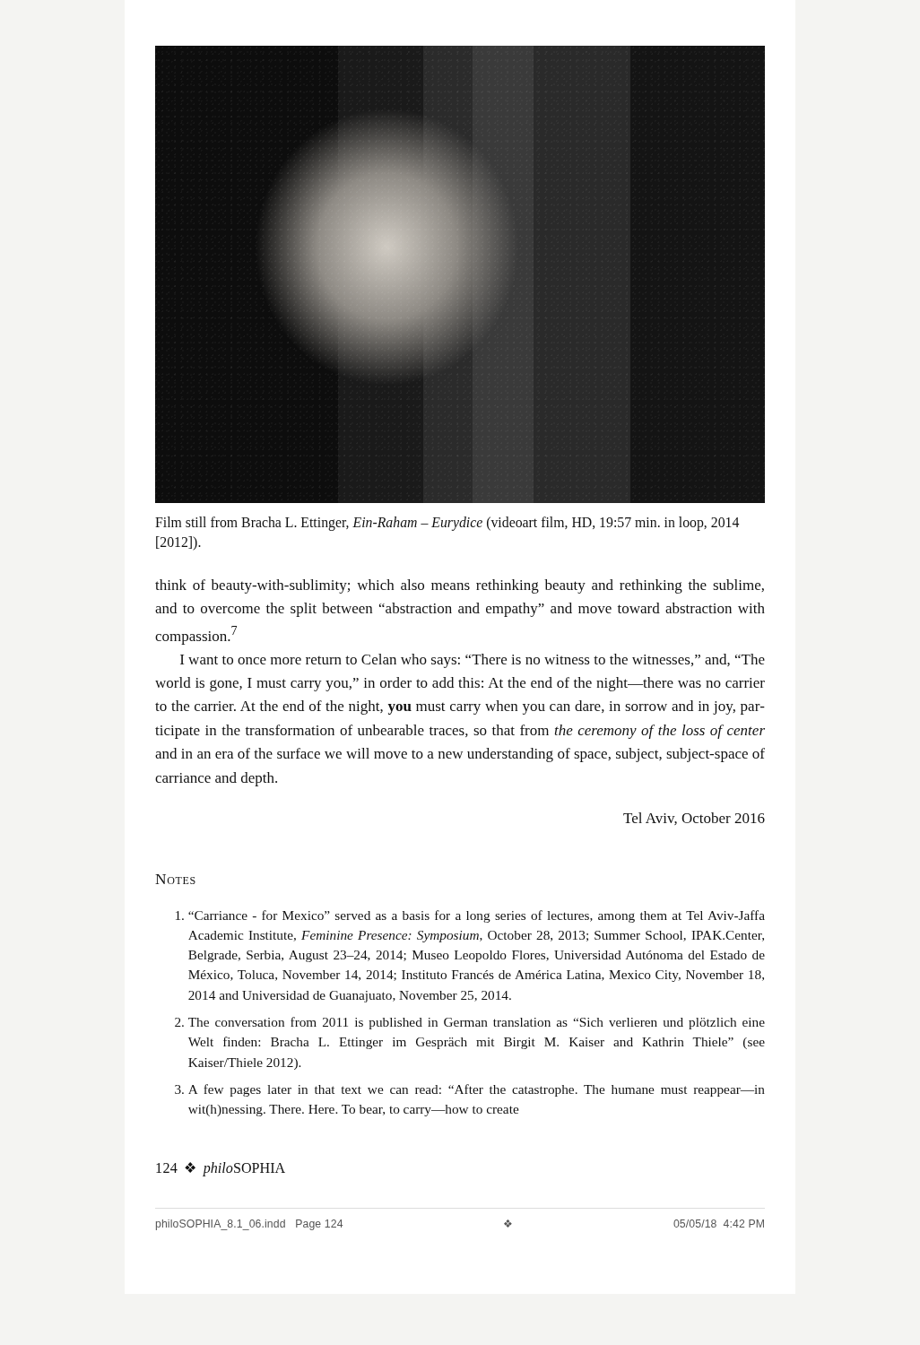Film still from Bracha L. Ettinger, Ein-Raham – Eurydice (videoart film, HD, 19:57 min. in loop, 2014 [2012]).
think of beauty-with-sublimity; which also means rethinking beauty and rethinking the sublime, and to overcome the split between “abstraction and empathy” and move toward abstraction with compassion.7
I want to once more return to Celan who says: “There is no witness to the witnesses,” and, “The world is gone, I must carry you,” in order to add this: At the end of the night—there was no carrier to the carrier. At the end of the night, you must carry when you can dare, in sorrow and in joy, participate in the transformation of unbearable traces, so that from the ceremony of the loss of center and in an era of the surface we will move to a new understanding of space, subject, subject-space of carriance and depth.
Tel Aviv, October 2016
Notes
“Carriance - for Mexico” served as a basis for a long series of lectures, among them at Tel Aviv-Jaffa Academic Institute, Feminine Presence: Symposium, October 28, 2013; Summer School, IPAK.Center, Belgrade, Serbia, August 23–24, 2014; Museo Leopoldo Flores, Universidad Autónoma del Estado de México, Toluca, November 14, 2014; Instituto Francés de América Latina, Mexico City, November 18, 2014 and Universidad de Guanajuato, November 25, 2014.
The conversation from 2011 is published in German translation as “Sich verlieren und plötzlich eine Welt finden: Bracha L. Ettinger im Gespräch mit Birgit M. Kaiser and Kathrin Thiele” (see Kaiser/Thiele 2012).
A few pages later in that text we can read: “After the catastrophe. The humane must reappear—in wit(h)nessing. There. Here. To bear, to carry—how to create
124❖philoSOPHIA
philoSOPHIA_8.1_06.indd Page 124 ❖ 05/05/18 4:42 PM